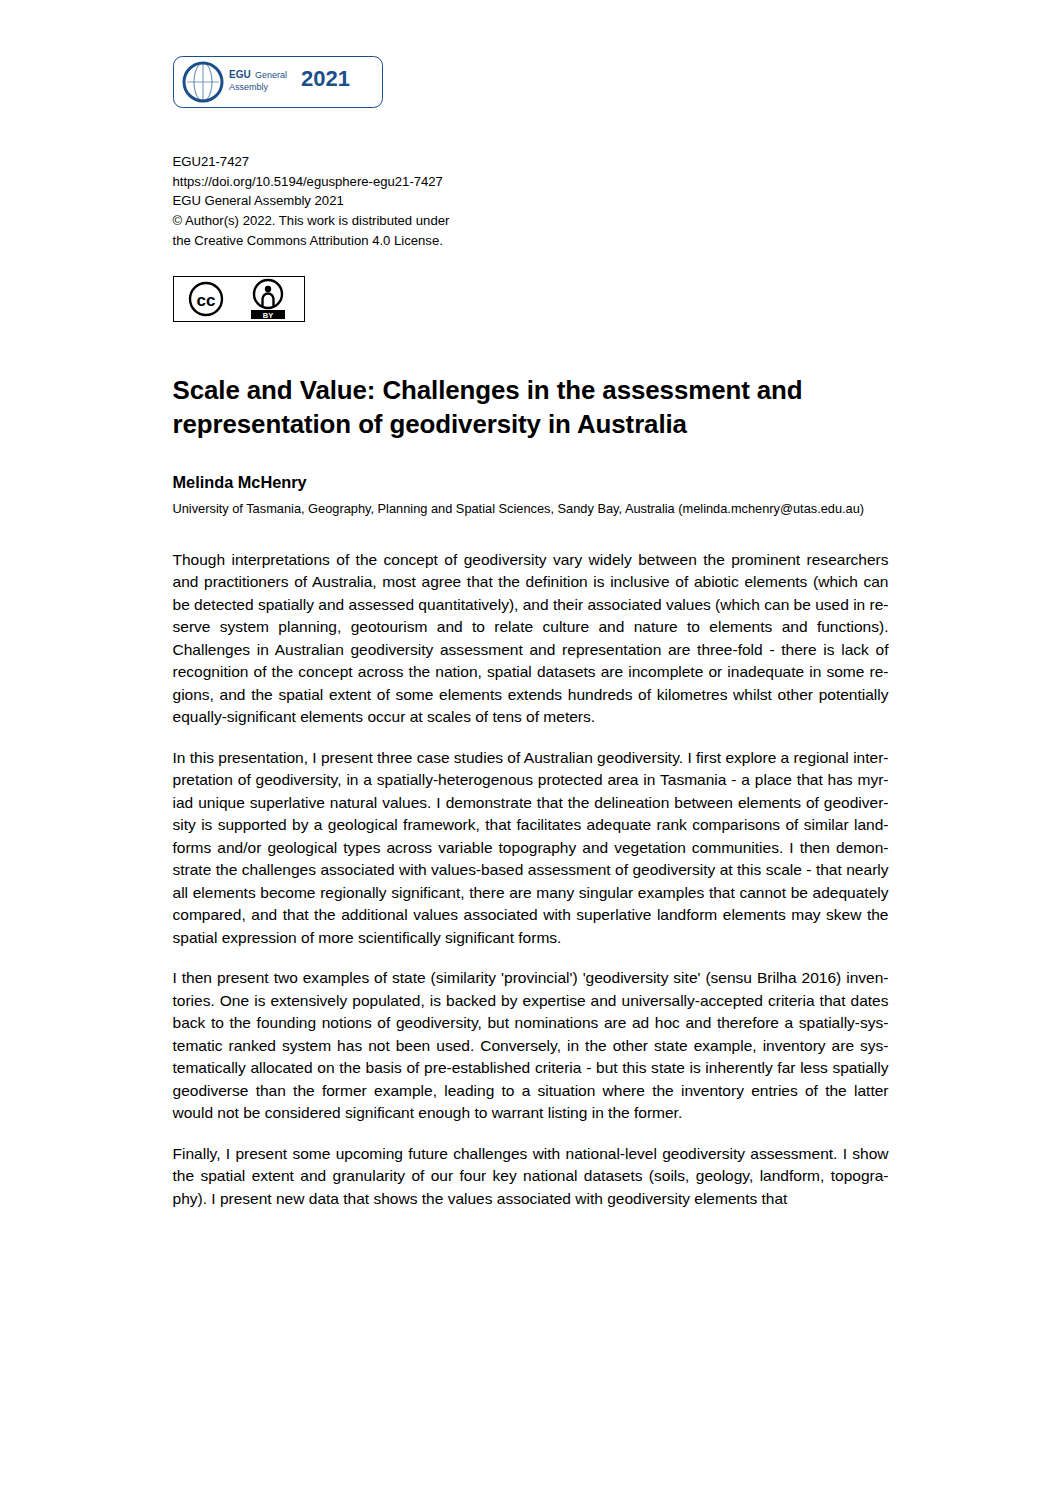EGU General Assembly 2021
EGU21-7427
https://doi.org/10.5194/egusphere-egu21-7427
EGU General Assembly 2021
© Author(s) 2022. This work is distributed under
the Creative Commons Attribution 4.0 License.
cc BY
Scale and Value: Challenges in the assessment and representation of geodiversity in Australia
Melinda McHenry
University of Tasmania, Geography, Planning and Spatial Sciences, Sandy Bay, Australia (melinda.mchenry@utas.edu.au)
Though interpretations of the concept of geodiversity vary widely between the prominent researchers and practitioners of Australia, most agree that the definition is inclusive of abiotic elements (which can be detected spatially and assessed quantitatively), and their associated values (which can be used in reserve system planning, geotourism and to relate culture and nature to elements and functions). Challenges in Australian geodiversity assessment and representation are three-fold - there is lack of recognition of the concept across the nation, spatial datasets are incomplete or inadequate in some regions, and the spatial extent of some elements extends hundreds of kilometres whilst other potentially equally-significant elements occur at scales of tens of meters.
In this presentation, I present three case studies of Australian geodiversity. I first explore a regional interpretation of geodiversity, in a spatially-heterogenous protected area in Tasmania - a place that has myriad unique superlative natural values. I demonstrate that the delineation between elements of geodiversity is supported by a geological framework, that facilitates adequate rank comparisons of similar landforms and/or geological types across variable topography and vegetation communities. I then demonstrate the challenges associated with values-based assessment of geodiversity at this scale - that nearly all elements become regionally significant, there are many singular examples that cannot be adequately compared, and that the additional values associated with superlative landform elements may skew the spatial expression of more scientifically significant forms.
I then present two examples of state (similarity 'provincial') 'geodiversity site' (sensu Brilha 2016) inventories. One is extensively populated, is backed by expertise and universally-accepted criteria that dates back to the founding notions of geodiversity, but nominations are ad hoc and therefore a spatially-systematic ranked system has not been used. Conversely, in the other state example, inventory are systematically allocated on the basis of pre-established criteria - but this state is inherently far less spatially geodiverse than the former example, leading to a situation where the inventory entries of the latter would not be considered significant enough to warrant listing in the former.
Finally, I present some upcoming future challenges with national-level geodiversity assessment. I show the spatial extent and granularity of our four key national datasets (soils, geology, landform, topography). I present new data that shows the values associated with geodiversity elements that